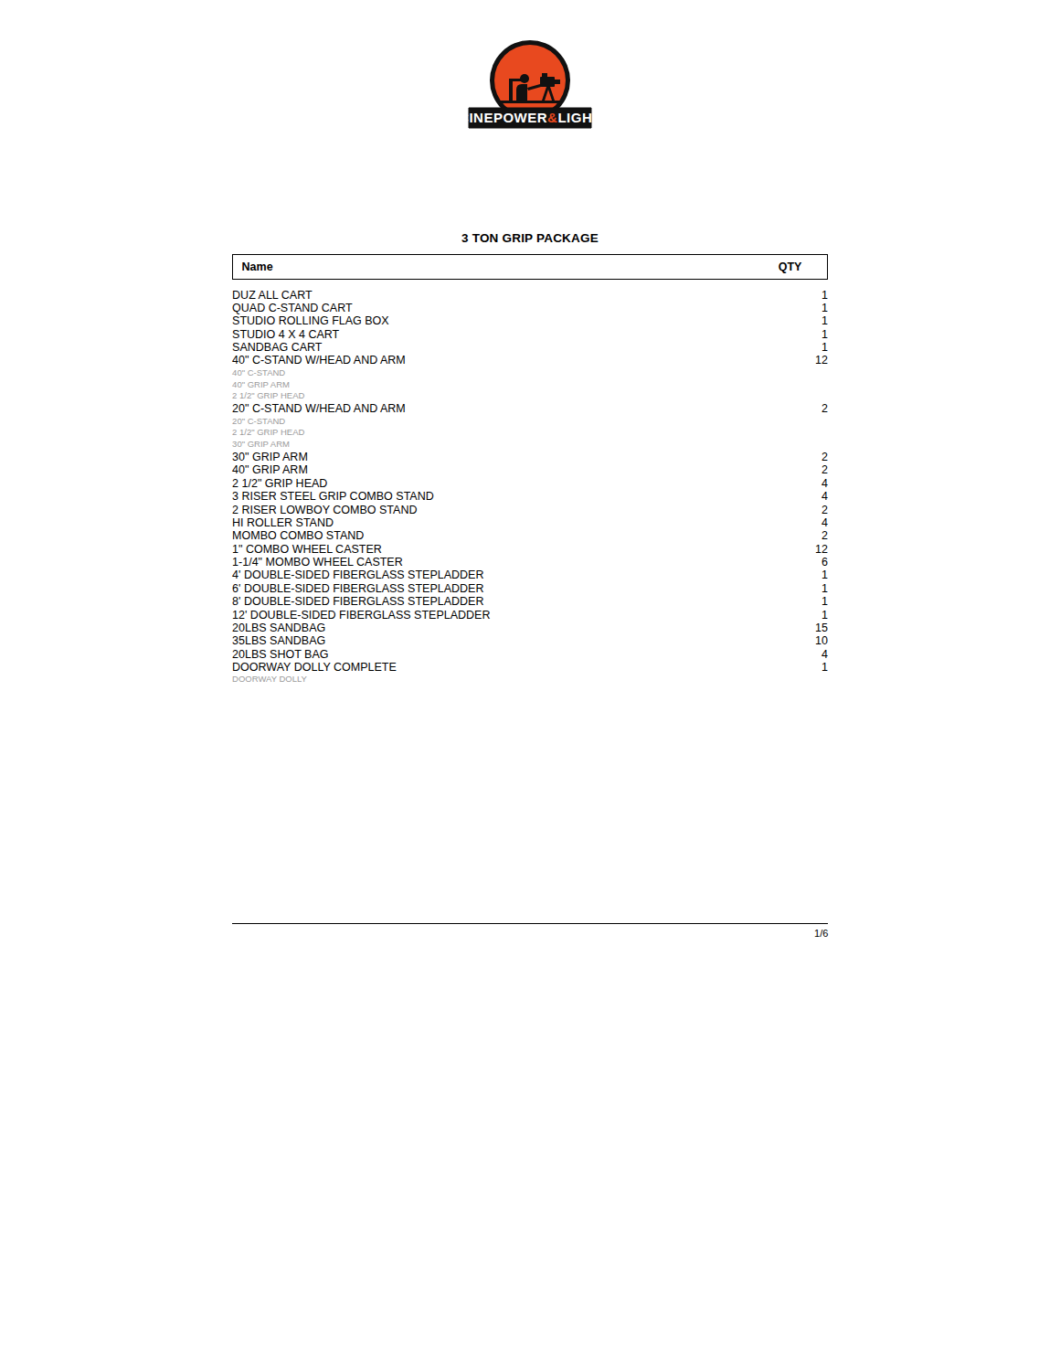CINEPOWER&LIGHT
3 TON GRIP PACKAGE
| Name | QTY |
| --- | --- |
| DUZ ALL CART | 1 |
| QUAD C-STAND CART | 1 |
| STUDIO ROLLING FLAG BOX | 1 |
| STUDIO 4 X 4 CART | 1 |
| SANDBAG CART | 1 |
| 40" C-STAND W/HEAD AND ARM | 12 |
| 40" C-STAND 40" GRIP ARM 2 1/2" GRIP HEAD | |
| 20" C-STAND W/HEAD AND ARM | 2 |
| 20" C-STAND 2 1/2" GRIP HEAD 30" GRIP ARM | |
| 30" GRIP ARM | 2 |
| 40" GRIP ARM | 2 |
| 2 1/2" GRIP HEAD | 4 |
| 3 RISER STEEL GRIP COMBO STAND | 4 |
| 2 RISER LOWBOY COMBO STAND | 2 |
| HI ROLLER STAND | 4 |
| MOMBO COMBO STAND | 2 |
| 1" COMBO WHEEL CASTER | 12 |
| 1-1/4" MOMBO WHEEL CASTER | 6 |
| 4' DOUBLE-SIDED FIBERGLASS STEPLADDER | 1 |
| 6' DOUBLE-SIDED FIBERGLASS STEPLADDER | 1 |
| 8' DOUBLE-SIDED FIBERGLASS STEPLADDER | 1 |
| 12' DOUBLE-SIDED FIBERGLASS STEPLADDER | 1 |
| 20LBS SANDBAG | 15 |
| 35LBS SANDBAG | 10 |
| 20LBS SHOT BAG | 4 |
| DOORWAY DOLLY COMPLETE | 1 |
| DOORWAY DOLLY | |
1/6